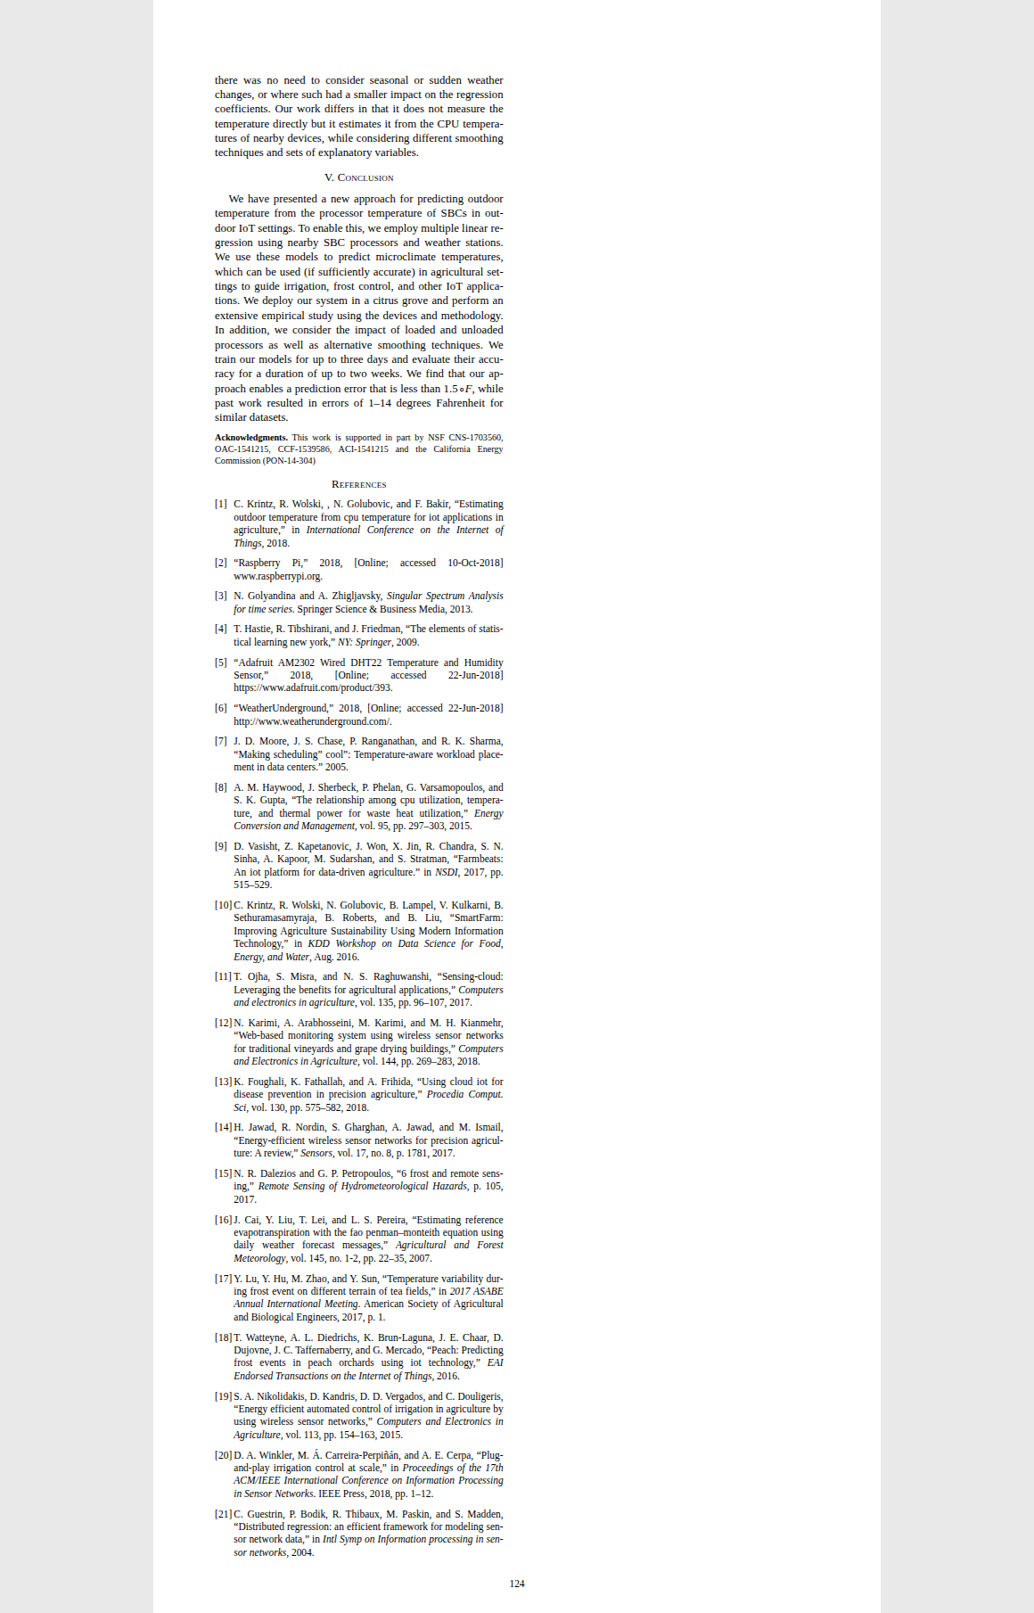there was no need to consider seasonal or sudden weather changes, or where such had a smaller impact on the regression coefficients. Our work differs in that it does not measure the temperature directly but it estimates it from the CPU temperatures of nearby devices, while considering different smoothing techniques and sets of explanatory variables.
V. Conclusion
We have presented a new approach for predicting outdoor temperature from the processor temperature of SBCs in outdoor IoT settings. To enable this, we employ multiple linear regression using nearby SBC processors and weather stations. We use these models to predict microclimate temperatures, which can be used (if sufficiently accurate) in agricultural settings to guide irrigation, frost control, and other IoT applications. We deploy our system in a citrus grove and perform an extensive empirical study using the devices and methodology. In addition, we consider the impact of loaded and unloaded processors as well as alternative smoothing techniques. We train our models for up to three days and evaluate their accuracy for a duration of up to two weeks. We find that our approach enables a prediction error that is less than 1.5∘F, while past work resulted in errors of 1–14 degrees Fahrenheit for similar datasets.
Acknowledgments. This work is supported in part by NSF CNS-1703560, OAC-1541215, CCF-1539586, ACI-1541215 and the California Energy Commission (PON-14-304)
References
[1] C. Krintz, R. Wolski, , N. Golubovic, and F. Bakir, “Estimating outdoor temperature from cpu temperature for iot applications in agriculture,” in International Conference on the Internet of Things, 2018.
[2]“Raspberry Pi,” 2018, [Online; accessed 10-Oct-2018] www.raspberrypi.org.
[3] N. Golyandina and A. Zhigljavsky, Singular Spectrum Analysis for time series. Springer Science & Business Media, 2013.
[4] T. Hastie, R. Tibshirani, and J. Friedman, “The elements of statistical learning new york,” NY: Springer, 2009.
[5]“Adafruit AM2302 Wired DHT22 Temperature and Humidity Sensor,” 2018, [Online; accessed 22-Jun-2018] https://www.adafruit.com/product/393.
[6]“WeatherUnderground,” 2018, [Online; accessed 22-Jun-2018] http://www.weatherunderground.com/.
[7] J. D. Moore, J. S. Chase, P. Ranganathan, and R. K. Sharma, “Making scheduling” cool”: Temperature-aware workload placement in data centers.” 2005.
[8] A. M. Haywood, J. Sherbeck, P. Phelan, G. Varsamopoulos, and S. K. Gupta, “The relationship among cpu utilization, temperature, and thermal power for waste heat utilization,” Energy Conversion and Management, vol. 95, pp. 297–303, 2015.
[9] D. Vasisht, Z. Kapetanovic, J. Won, X. Jin, R. Chandra, S. N. Sinha, A. Kapoor, M. Sudarshan, and S. Stratman, “Farmbeats: An iot platform for data-driven agriculture.” in NSDI, 2017, pp. 515–529.
[10] C. Krintz, R. Wolski, N. Golubovic, B. Lampel, V. Kulkarni, B. Sethuramasamyraja, B. Roberts, and B. Liu, “SmartFarm: Improving Agriculture Sustainability Using Modern Information Technology,” in KDD Workshop on Data Science for Food, Energy, and Water, Aug. 2016.
[11] T. Ojha, S. Misra, and N. S. Raghuwanshi, “Sensing-cloud: Leveraging the benefits for agricultural applications,” Computers and electronics in agriculture, vol. 135, pp. 96–107, 2017.
[12] N. Karimi, A. Arabhosseini, M. Karimi, and M. H. Kianmehr, “Web-based monitoring system using wireless sensor networks for traditional vineyards and grape drying buildings,” Computers and Electronics in Agriculture, vol. 144, pp. 269–283, 2018.
[13] K. Foughali, K. Fathallah, and A. Frihida, “Using cloud iot for disease prevention in precision agriculture,” Procedia Comput. Sci, vol. 130, pp. 575–582, 2018.
[14] H. Jawad, R. Nordin, S. Gharghan, A. Jawad, and M. Ismail, “Energy-efficient wireless sensor networks for precision agriculture: A review,” Sensors, vol. 17, no. 8, p. 1781, 2017.
[15] N. R. Dalezios and G. P. Petropoulos, “6 frost and remote sensing,” Remote Sensing of Hydrometeorological Hazards, p. 105, 2017.
[16] J. Cai, Y. Liu, T. Lei, and L. S. Pereira, “Estimating reference evapotranspiration with the fao penman–monteith equation using daily weather forecast messages,” Agricultural and Forest Meteorology, vol. 145, no. 1-2, pp. 22–35, 2007.
[17] Y. Lu, Y. Hu, M. Zhao, and Y. Sun, “Temperature variability during frost event on different terrain of tea fields,” in 2017 ASABE Annual International Meeting. American Society of Agricultural and Biological Engineers, 2017, p. 1.
[18] T. Watteyne, A. L. Diedrichs, K. Brun-Laguna, J. E. Chaar, D. Dujovne, J. C. Taffernaberry, and G. Mercado, “Peach: Predicting frost events in peach orchards using iot technology,” EAI Endorsed Transactions on the Internet of Things, 2016.
[19] S. A. Nikolidakis, D. Kandris, D. D. Vergados, and C. Douligeris, “Energy efficient automated control of irrigation in agriculture by using wireless sensor networks,” Computers and Electronics in Agriculture, vol. 113, pp. 154–163, 2015.
[20] D. A. Winkler, M. Á. Carreira-Perpiñán, and A. E. Cerpa, “Plug-and-play irrigation control at scale,” in Proceedings of the 17th ACM/IEEE International Conference on Information Processing in Sensor Networks. IEEE Press, 2018, pp. 1–12.
[21] C. Guestrin, P. Bodik, R. Thibaux, M. Paskin, and S. Madden, “Distributed regression: an efficient framework for modeling sensor network data,” in Intl Symp on Information processing in sensor networks, 2004.
124